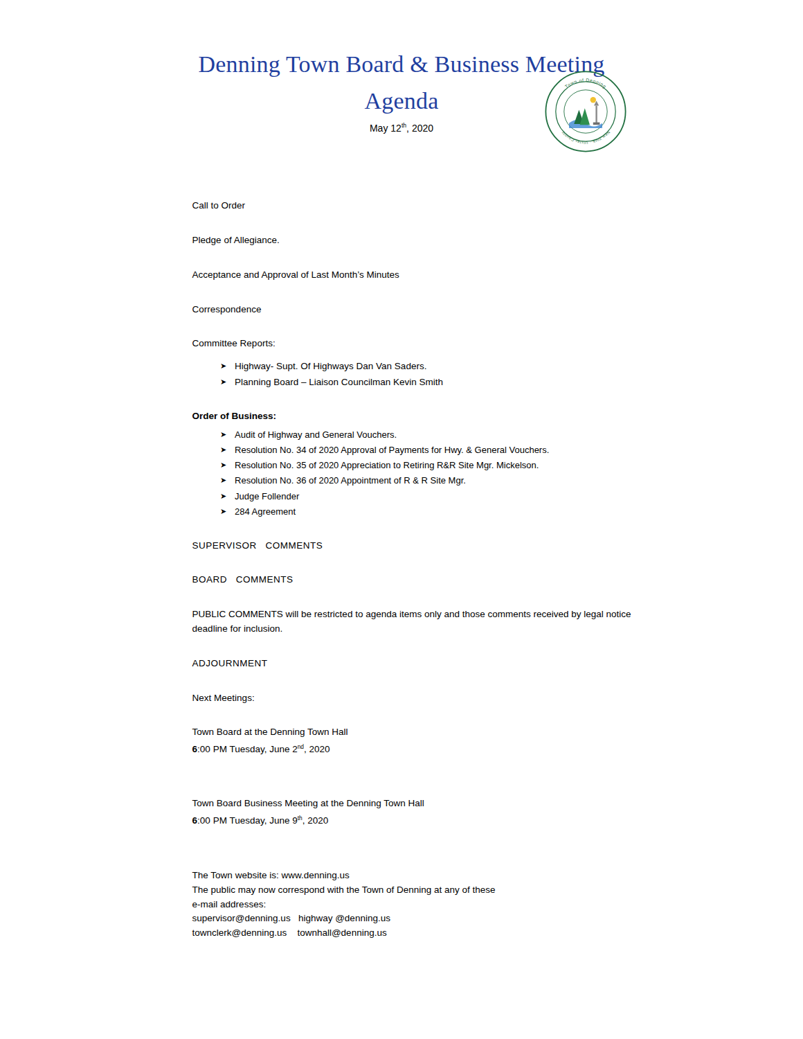Denning Town Board & Business Meeting Agenda
May 12th, 2020
Town of Denning seal Town of Denning New York · Ulster County
Call to Order
Pledge of Allegiance.
Acceptance and Approval of Last Month’s Minutes
Correspondence
Committee Reports:
Highway- Supt. Of Highways Dan Van Saders.
Planning Board – Liaison Councilman Kevin Smith
Order of Business:
Audit of Highway and General Vouchers.
Resolution No. 34 of 2020 Approval of Payments for Hwy. & General Vouchers.
Resolution No. 35 of 2020 Appreciation to Retiring R&R Site Mgr. Mickelson.
Resolution No. 36 of 2020 Appointment of R & R Site Mgr.
Judge Follender
284 Agreement
SUPERVISOR COMMENTS
BOARD COMMENTS
PUBLIC COMMENTS will be restricted to agenda items only and those comments received by legal notice deadline for inclusion.
ADJOURNMENT
Next Meetings:
Town Board at the Denning Town Hall
6:00 PM Tuesday, June 2nd, 2020
Town Board Business Meeting at the Denning Town Hall
6:00 PM Tuesday, June 9th, 2020
The Town website is: www.denning.us
The public may now correspond with the Town of Denning at any of these
e-mail addresses:
supervisor@denning.us highway @denning.us
townclerk@denning.us townhall@denning.us